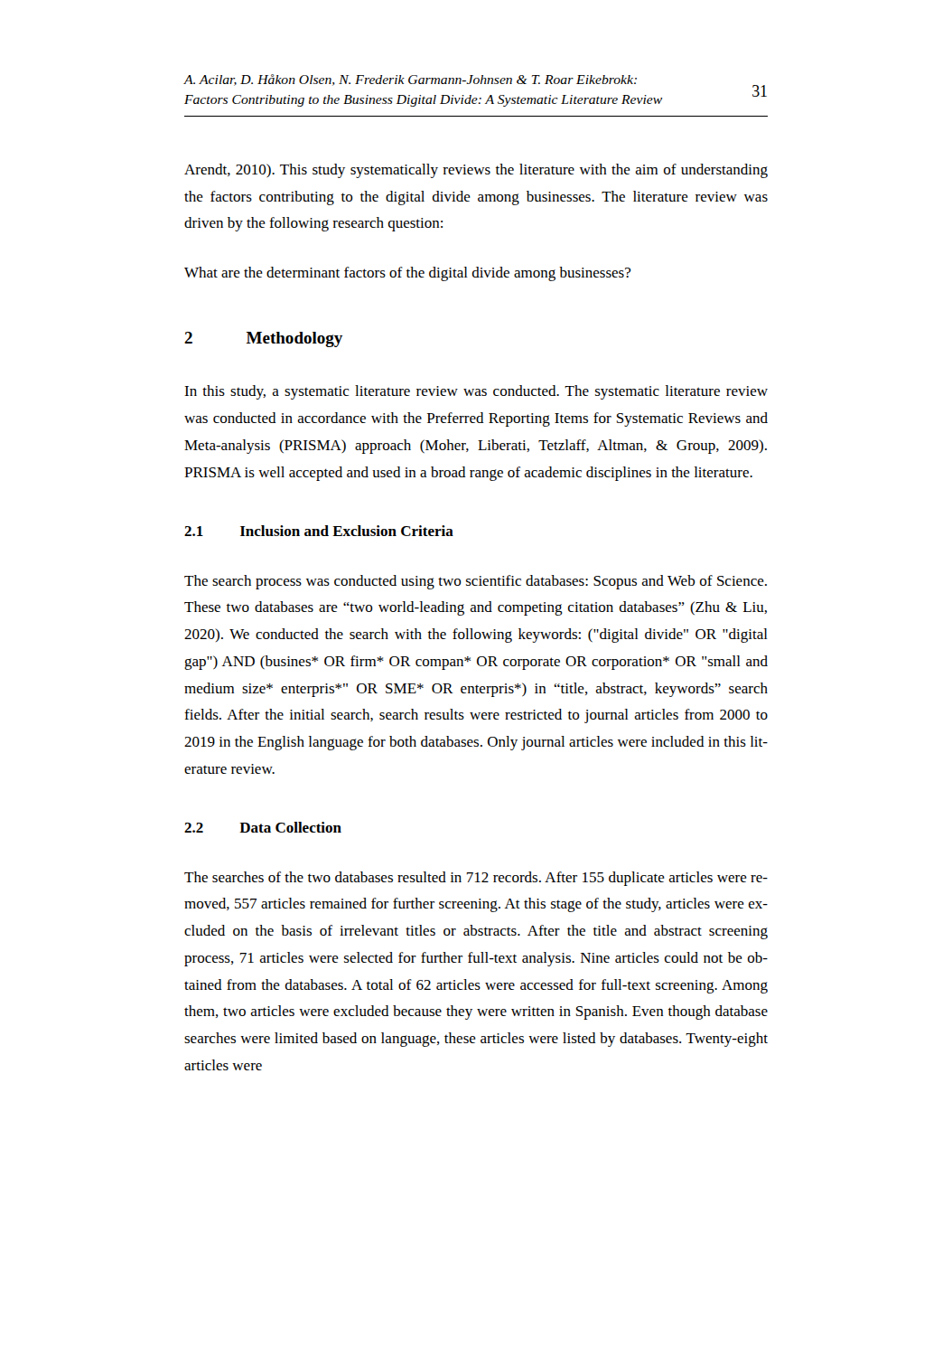A. Acilar, D. Håkon Olsen, N. Frederik Garmann-Johnsen & T. Roar Eikebrokk:
Factors Contributing to the Business Digital Divide: A Systematic Literature Review
31
Arendt, 2010). This study systematically reviews the literature with the aim of understanding the factors contributing to the digital divide among businesses. The literature review was driven by the following research question:
What are the determinant factors of the digital divide among businesses?
2 Methodology
In this study, a systematic literature review was conducted. The systematic literature review was conducted in accordance with the Preferred Reporting Items for Systematic Reviews and Meta-analysis (PRISMA) approach (Moher, Liberati, Tetzlaff, Altman, & Group, 2009). PRISMA is well accepted and used in a broad range of academic disciplines in the literature.
2.1 Inclusion and Exclusion Criteria
The search process was conducted using two scientific databases: Scopus and Web of Science. These two databases are “two world-leading and competing citation databases” (Zhu & Liu, 2020). We conducted the search with the following keywords: ("digital divide" OR "digital gap") AND (busines* OR firm* OR compan* OR corporate OR corporation* OR "small and medium size* enterpris*" OR SME* OR enterpris*) in “title, abstract, keywords” search fields. After the initial search, search results were restricted to journal articles from 2000 to 2019 in the English language for both databases. Only journal articles were included in this literature review.
2.2 Data Collection
The searches of the two databases resulted in 712 records. After 155 duplicate articles were removed, 557 articles remained for further screening. At this stage of the study, articles were excluded on the basis of irrelevant titles or abstracts. After the title and abstract screening process, 71 articles were selected for further full-text analysis. Nine articles could not be obtained from the databases. A total of 62 articles were accessed for full-text screening. Among them, two articles were excluded because they were written in Spanish. Even though database searches were limited based on language, these articles were listed by databases. Twenty-eight articles were